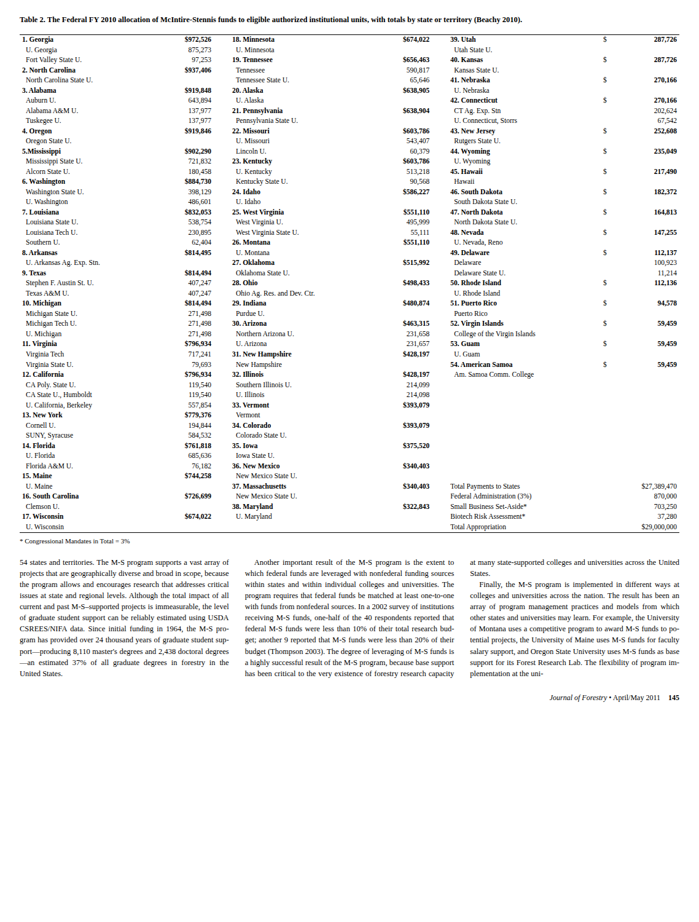Table 2. The Federal FY 2010 allocation of McIntire-Stennis funds to eligible authorized institutional units, with totals by state or territory (Beachy 2010).
| 1. Georgia | $972,526 | | 18. Minnesota | $674,022 | | 39. Utah | $ | 287,726 |
| U. Georgia | 875,273 | | U. Minnesota | | | Utah State U. | | |
| Fort Valley State U. | 97,253 | | 19. Tennessee | $656,463 | | 40. Kansas | $ | 287,726 |
| 2. North Carolina | $937,406 | | Tennessee | 590,817 | | Kansas State U. | | |
| North Carolina State U. | | | Tennessee State U. | 65,646 | | 41. Nebraska | $ | 270,166 |
| 3. Alabama | $919,848 | | 20. Alaska | $638,905 | | U. Nebraska | | |
| Auburn U. | 643,894 | | U. Alaska | | | 42. Connecticut | $ | 270,166 |
| Alabama A&M U. | 137,977 | | 21. Pennsylvania | $638,904 | | CT Ag. Exp. Stn | | 202,624 |
| Tuskegee U. | 137,977 | | Pennsylvania State U. | | | U. Connecticut, Storrs | | 67,542 |
| 4. Oregon | $919,846 | | 22. Missouri | $603,786 | | 43. New Jersey | $ | 252,608 |
| Oregon State U. | | | U. Missouri | 543,407 | | Rutgers State U. | | |
| 5.Mississippi | $902,290 | | Lincoln U. | 60,379 | | 44. Wyoming | $ | 235,049 |
| Mississippi State U. | 721,832 | | 23. Kentucky | $603,786 | | U. Wyoming | | |
| Alcorn State U. | 180,458 | | U. Kentucky | 513,218 | | 45. Hawaii | $ | 217,490 |
| 6. Washington | $884,730 | | Kentucky State U. | 90,568 | | Hawaii | | |
| Washington State U. | 398,129 | | 24. Idaho | $586,227 | | 46. South Dakota | $ | 182,372 |
| U. Washington | 486,601 | | U. Idaho | | | South Dakota State U. | | |
| 7. Louisiana | $832,053 | | 25. West Virginia | $551,110 | | 47. North Dakota | $ | 164,813 |
| Louisiana State U. | 538,754 | | West Virginia U. | 495,999 | | North Dakota State U. | | |
| Louisiana Tech U. | 230,895 | | West Virginia State U. | 55,111 | | 48. Nevada | $ | 147,255 |
| Southern U. | 62,404 | | 26. Montana | $551,110 | | U. Nevada, Reno | | |
| 8. Arkansas | $814,495 | | U. Montana | | | 49. Delaware | $ | 112,137 |
| U. Arkansas Ag. Exp. Stn. | | | 27. Oklahoma | $515,992 | | Delaware | | 100,923 |
| 9. Texas | $814,494 | | Oklahoma State U. | | | Delaware State U. | | 11,214 |
| Stephen F. Austin St. U. | 407,247 | | 28. Ohio | $498,433 | | 50. Rhode Island | $ | 112,136 |
| Texas A&M U. | 407,247 | | Ohio Ag. Res. and Dev. Ctr. | | | U. Rhode Island | | |
| 10. Michigan | $814,494 | | 29. Indiana | $480,874 | | 51. Puerto Rico | $ | 94,578 |
| Michigan State U. | 271,498 | | Purdue U. | | | Puerto Rico | | |
| Michigan Tech U. | 271,498 | | 30. Arizona | $463,315 | | 52. Virgin Islands | $ | 59,459 |
| U. Michigan | 271,498 | | Northern Arizona U. | 231,658 | | College of the Virgin Islands | | |
| 11. Virginia | $796,934 | | U. Arizona | 231,657 | | 53. Guam | $ | 59,459 |
| Virginia Tech | 717,241 | | 31. New Hampshire | $428,197 | | U. Guam | | |
| Virginia State U. | 79,693 | | New Hampshire | | | 54. American Samoa | $ | 59,459 |
| 12. California | $796,934 | | 32. Illinois | $428,197 | | Am. Samoa Comm. College | | |
| CA Poly. State U. | 119,540 | | Southern Illinois U. | 214,099 | | | | |
| CA State U., Humboldt | 119,540 | | U. Illinois | 214,098 | | | | |
| U. California, Berkeley | 557,854 | | 33. Vermont | $393,079 | | | | |
| 13. New York | $779,376 | | Vermont | | | | | |
| Cornell U. | 194,844 | | 34. Colorado | $393,079 | | | | |
| SUNY, Syracuse | 584,532 | | Colorado State U. | | | | | |
| 14. Florida | $761,818 | | 35. Iowa | $375,520 | | | | |
| U. Florida | 685,636 | | Iowa State U. | | | | | |
| Florida A&M U. | 76,182 | | 36. New Mexico | $340,403 | | | | |
| 15. Maine | $744,258 | | New Mexico State U. | | | | | |
| U. Maine | | | 37. Massachusetts | $340,403 | | Total Payments to States | | $27,389,470 |
| 16. South Carolina | $726,699 | | New Mexico State U. | | | Federal Administration (3%) | | 870,000 |
| Clemson U. | | | 38. Maryland | $322,843 | | Small Business Set-Aside* | | 703,250 |
| 17. Wisconsin | $674,022 | | U. Maryland | | | Biotech Risk Assessment* | | 37,280 |
| U. Wisconsin | | | | | | Total Appropriation | | $29,000,000 |
* Congressional Mandates in Total = 3%
54 states and territories. The M-S program supports a vast array of projects that are geographically diverse and broad in scope, because the program allows and encourages research that addresses critical issues at state and regional levels. Although the total impact of all current and past M-S–supported projects is immeasurable, the level of graduate student support can be reliably estimated using USDA CSREES/NIFA data. Since initial funding in 1964, the M-S program has provided over 24 thousand years of graduate student support—producing 8,110 master's degrees and 2,438 doctoral degrees—an estimated 37% of all graduate degrees in forestry in the United States.
Another important result of the M-S program is the extent to which federal funds are leveraged with nonfederal funding sources within states and within individual colleges and universities. The program requires that federal funds be matched at least one-to-one with funds from nonfederal sources. In a 2002 survey of institutions receiving M-S funds, one-half of the 40 respondents reported that federal M-S funds were less than 10% of their total research budget; another 9 reported that M-S funds were less than 20% of their budget (Thompson 2003). The degree of leveraging of M-S funds is a highly successful result of the M-S program, because base support has been critical to the very existence of forestry research capacity at many state-supported colleges and universities across the United States.
Finally, the M-S program is implemented in different ways at colleges and universities across the nation. The result has been an array of program management practices and models from which other states and universities may learn. For example, the University of Montana uses a competitive program to award M-S funds to potential projects, the University of Maine uses M-S funds for faculty salary support, and Oregon State University uses M-S funds as base support for its Forest Research Lab. The flexibility of program implementation at the uni-
Journal of Forestry • April/May 2011 145